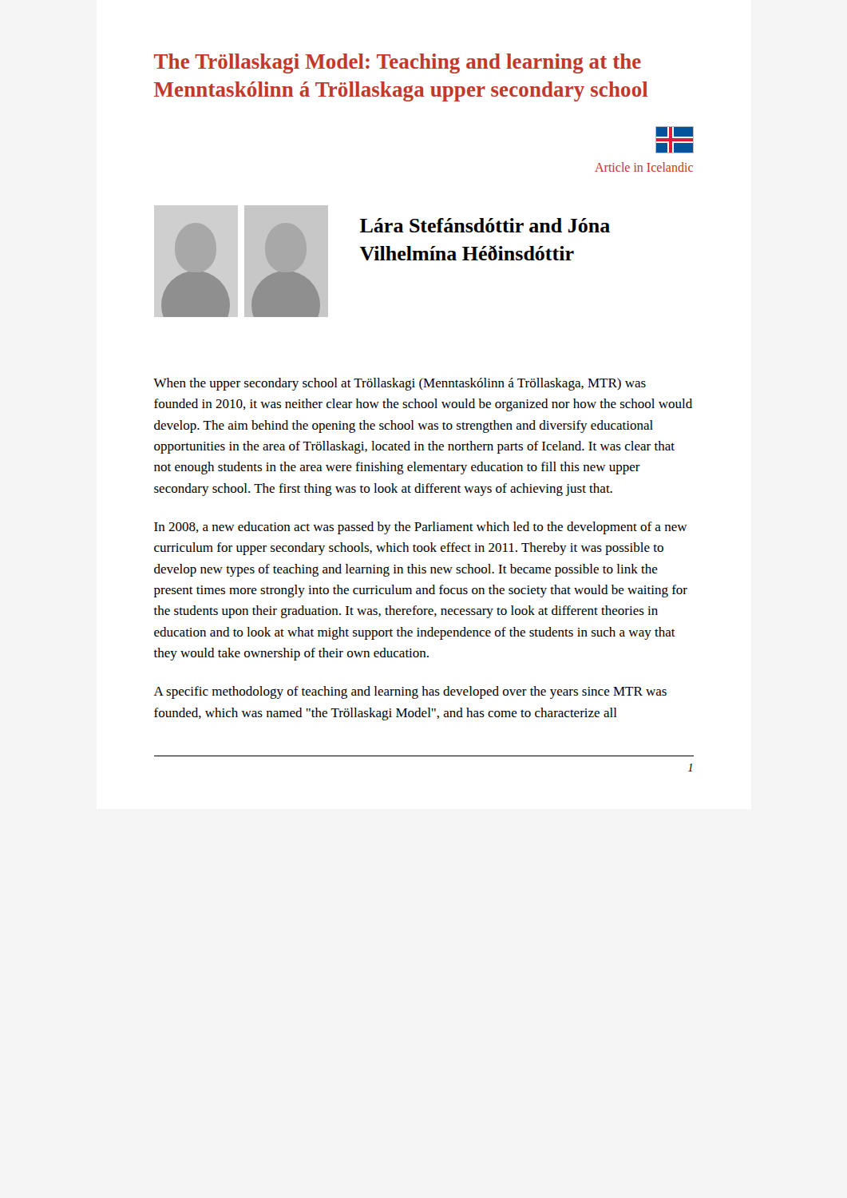The Tröllaskagi Model: Teaching and learning at the Menntaskólinn á Tröllaskaga upper secondary school
Article in Icelandic
Lára Stefánsdóttir and Jóna Vilhelmína Héðinsdóttir
When the upper secondary school at Tröllaskagi (Menntaskólinn á Tröllaskaga, MTR) was founded in 2010, it was neither clear how the school would be organized nor how the school would develop. The aim behind the opening the school was to strengthen and diversify educational opportunities in the area of Tröllaskagi, located in the northern parts of Iceland. It was clear that not enough students in the area were finishing elementary education to fill this new upper secondary school. The first thing was to look at different ways of achieving just that.
In 2008, a new education act was passed by the Parliament which led to the development of a new curriculum for upper secondary schools, which took effect in 2011. Thereby it was possible to develop new types of teaching and learning in this new school. It became possible to link the present times more strongly into the curriculum and focus on the society that would be waiting for the students upon their graduation. It was, therefore, necessary to look at different theories in education and to look at what might support the independence of the students in such a way that they would take ownership of their own education.
A specific methodology of teaching and learning has developed over the years since MTR was founded, which was named "the Tröllaskagi Model", and has come to characterize all
1